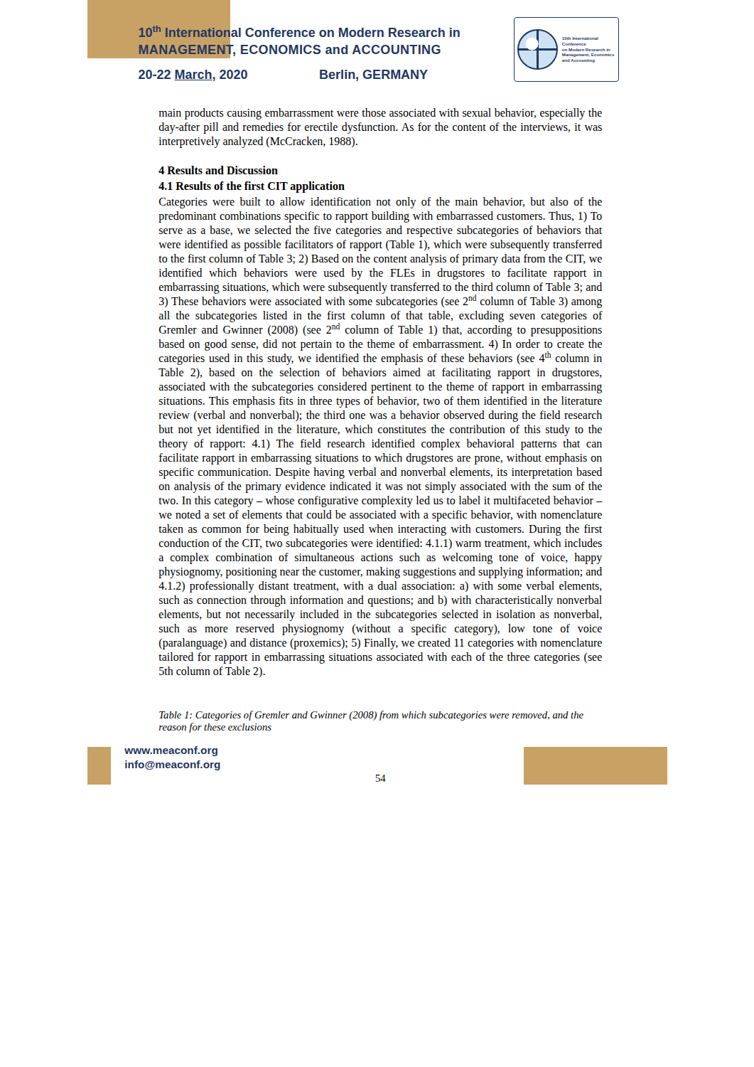10th International Conference on Modern Research in MANAGEMENT, ECONOMICS and ACCOUNTING
20-22 March, 2020 Berlin, GERMANY
10th International Conference
on Modern Research in
Management, Economics
and Accounting
main products causing embarrassment were those associated with sexual behavior, especially the day-after pill and remedies for erectile dysfunction. As for the content of the interviews, it was interpretively analyzed (McCracken, 1988).
4 Results and Discussion
4.1 Results of the first CIT application
Categories were built to allow identification not only of the main behavior, but also of the predominant combinations specific to rapport building with embarrassed customers. Thus, 1) To serve as a base, we selected the five categories and respective subcategories of behaviors that were identified as possible facilitators of rapport (Table 1), which were subsequently transferred to the first column of Table 3; 2) Based on the content analysis of primary data from the CIT, we identified which behaviors were used by the FLEs in drugstores to facilitate rapport in embarrassing situations, which were subsequently transferred to the third column of Table 3; and 3) These behaviors were associated with some subcategories (see 2nd column of Table 3) among all the subcategories listed in the first column of that table, excluding seven categories of Gremler and Gwinner (2008) (see 2nd column of Table 1) that, according to presuppositions based on good sense, did not pertain to the theme of embarrassment. 4) In order to create the categories used in this study, we identified the emphasis of these behaviors (see 4th column in Table 2), based on the selection of behaviors aimed at facilitating rapport in drugstores, associated with the subcategories considered pertinent to the theme of rapport in embarrassing situations. This emphasis fits in three types of behavior, two of them identified in the literature review (verbal and nonverbal); the third one was a behavior observed during the field research but not yet identified in the literature, which constitutes the contribution of this study to the theory of rapport: 4.1) The field research identified complex behavioral patterns that can facilitate rapport in embarrassing situations to which drugstores are prone, without emphasis on specific communication. Despite having verbal and nonverbal elements, its interpretation based on analysis of the primary evidence indicated it was not simply associated with the sum of the two. In this category – whose configurative complexity led us to label it multifaceted behavior – we noted a set of elements that could be associated with a specific behavior, with nomenclature taken as common for being habitually used when interacting with customers. During the first conduction of the CIT, two subcategories were identified: 4.1.1) warm treatment, which includes a complex combination of simultaneous actions such as welcoming tone of voice, happy physiognomy, positioning near the customer, making suggestions and supplying information; and 4.1.2) professionally distant treatment, with a dual association: a) with some verbal elements, such as connection through information and questions; and b) with characteristically nonverbal elements, but not necessarily included in the subcategories selected in isolation as nonverbal, such as more reserved physiognomy (without a specific category), low tone of voice (paralanguage) and distance (proxemics); 5) Finally, we created 11 categories with nomenclature tailored for rapport in embarrassing situations associated with each of the three categories (see 5th column of Table 2).
Table 1: Categories of Gremler and Gwinner (2008) from which subcategories were removed, and the reason for these exclusions
54
www.meaconf.org
info@meaconf.org